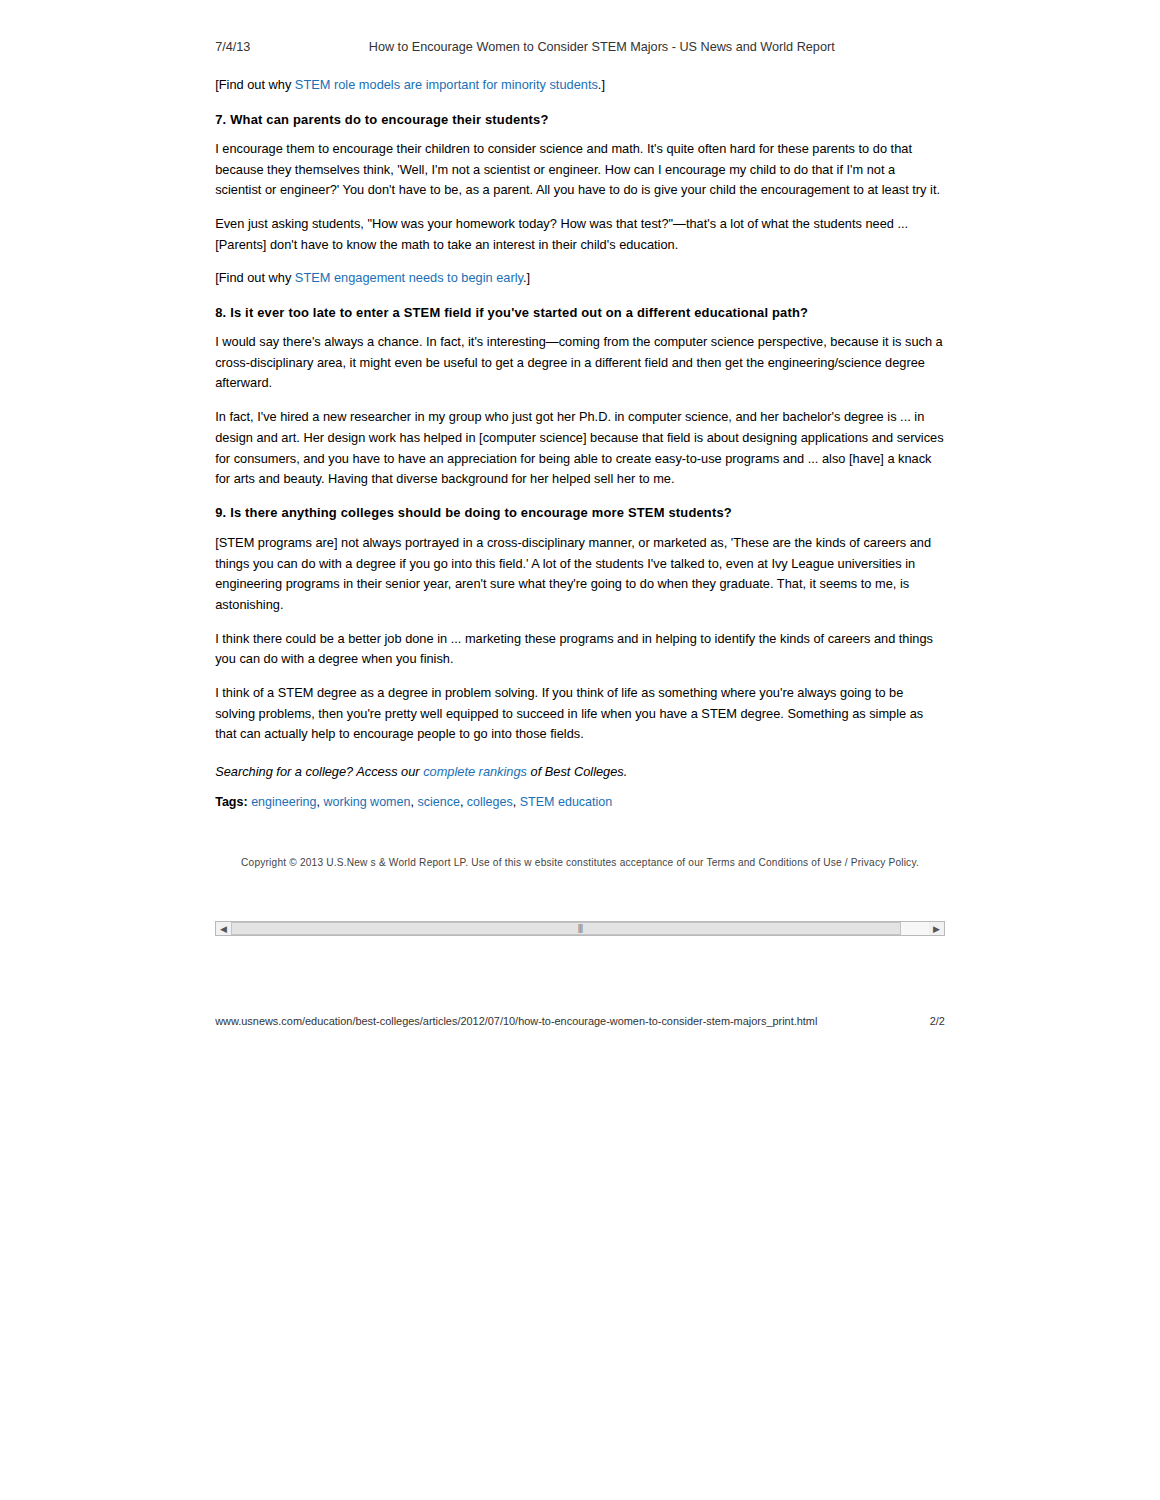7/4/13
How to Encourage Women to Consider STEM Majors - US News and World Report
[Find out why STEM role models are important for minority students.]
7. What can parents do to encourage their students?
I encourage them to encourage their children to consider science and math. It's quite often hard for these parents to do that because they themselves think, 'Well, I'm not a scientist or engineer. How can I encourage my child to do that if I'm not a scientist or engineer?' You don't have to be, as a parent. All you have to do is give your child the encouragement to at least try it.
Even just asking students, "How was your homework today? How was that test?"—that's a lot of what the students need ... [Parents] don't have to know the math to take an interest in their child's education.
[Find out why STEM engagement needs to begin early.]
8. Is it ever too late to enter a STEM field if you've started out on a different educational path?
I would say there's always a chance. In fact, it's interesting—coming from the computer science perspective, because it is such a cross-disciplinary area, it might even be useful to get a degree in a different field and then get the engineering/science degree afterward.
In fact, I've hired a new researcher in my group who just got her Ph.D. in computer science, and her bachelor's degree is ... in design and art. Her design work has helped in [computer science] because that field is about designing applications and services for consumers, and you have to have an appreciation for being able to create easy-to-use programs and ... also [have] a knack for arts and beauty. Having that diverse background for her helped sell her to me.
9. Is there anything colleges should be doing to encourage more STEM students?
[STEM programs are] not always portrayed in a cross-disciplinary manner, or marketed as, 'These are the kinds of careers and things you can do with a degree if you go into this field.' A lot of the students I've talked to, even at Ivy League universities in engineering programs in their senior year, aren't sure what they're going to do when they graduate. That, it seems to me, is astonishing.
I think there could be a better job done in ... marketing these programs and in helping to identify the kinds of careers and things you can do with a degree when you finish.
I think of a STEM degree as a degree in problem solving. If you think of life as something where you're always going to be solving problems, then you're pretty well equipped to succeed in life when you have a STEM degree. Something as simple as that can actually help to encourage people to go into those fields.
Searching for a college? Access our complete rankings of Best Colleges.
Tags: engineering, working women, science, colleges, STEM education
Copyright © 2013 U.S.New s & World Report LP. Use of this w ebsite constitutes acceptance of our Terms and Conditions of Use / Privacy Policy.
◀
|||
▶
www.usnews.com/education/best-colleges/articles/2012/07/10/how-to-encourage-women-to-consider-stem-majors_print.html
2/2